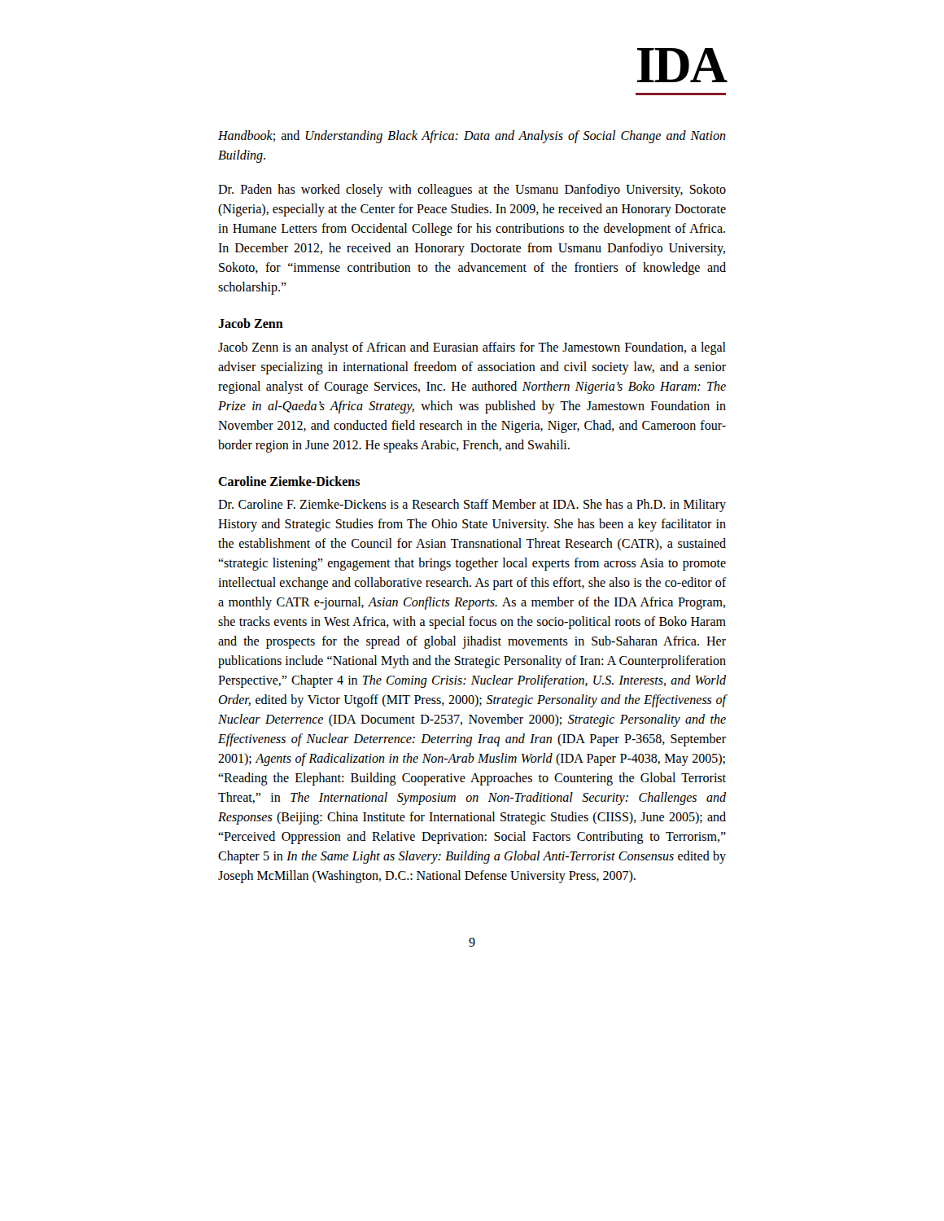IDA
Handbook; and Understanding Black Africa: Data and Analysis of Social Change and Nation Building.
Dr. Paden has worked closely with colleagues at the Usmanu Danfodiyo University, Sokoto (Nigeria), especially at the Center for Peace Studies. In 2009, he received an Honorary Doctorate in Humane Letters from Occidental College for his contributions to the development of Africa. In December 2012, he received an Honorary Doctorate from Usmanu Danfodiyo University, Sokoto, for “immense contribution to the advancement of the frontiers of knowledge and scholarship.”
Jacob Zenn
Jacob Zenn is an analyst of African and Eurasian affairs for The Jamestown Foundation, a legal adviser specializing in international freedom of association and civil society law, and a senior regional analyst of Courage Services, Inc. He authored Northern Nigeria’s Boko Haram: The Prize in al-Qaeda’s Africa Strategy, which was published by The Jamestown Foundation in November 2012, and conducted field research in the Nigeria, Niger, Chad, and Cameroon four-border region in June 2012. He speaks Arabic, French, and Swahili.
Caroline Ziemke-Dickens
Dr. Caroline F. Ziemke-Dickens is a Research Staff Member at IDA. She has a Ph.D. in Military History and Strategic Studies from The Ohio State University. She has been a key facilitator in the establishment of the Council for Asian Transnational Threat Research (CATR), a sustained “strategic listening” engagement that brings together local experts from across Asia to promote intellectual exchange and collaborative research. As part of this effort, she also is the co-editor of a monthly CATR e-journal, Asian Conflicts Reports. As a member of the IDA Africa Program, she tracks events in West Africa, with a special focus on the socio-political roots of Boko Haram and the prospects for the spread of global jihadist movements in Sub-Saharan Africa. Her publications include “National Myth and the Strategic Personality of Iran: A Counterproliferation Perspective,” Chapter 4 in The Coming Crisis: Nuclear Proliferation, U.S. Interests, and World Order, edited by Victor Utgoff (MIT Press, 2000); Strategic Personality and the Effectiveness of Nuclear Deterrence (IDA Document D-2537, November 2000); Strategic Personality and the Effectiveness of Nuclear Deterrence: Deterring Iraq and Iran (IDA Paper P-3658, September 2001); Agents of Radicalization in the Non-Arab Muslim World (IDA Paper P-4038, May 2005); “Reading the Elephant: Building Cooperative Approaches to Countering the Global Terrorist Threat,” in The International Symposium on Non-Traditional Security: Challenges and Responses (Beijing: China Institute for International Strategic Studies (CIISS), June 2005); and “Perceived Oppression and Relative Deprivation: Social Factors Contributing to Terrorism,” Chapter 5 in In the Same Light as Slavery: Building a Global Anti-Terrorist Consensus edited by Joseph McMillan (Washington, D.C.: National Defense University Press, 2007).
9